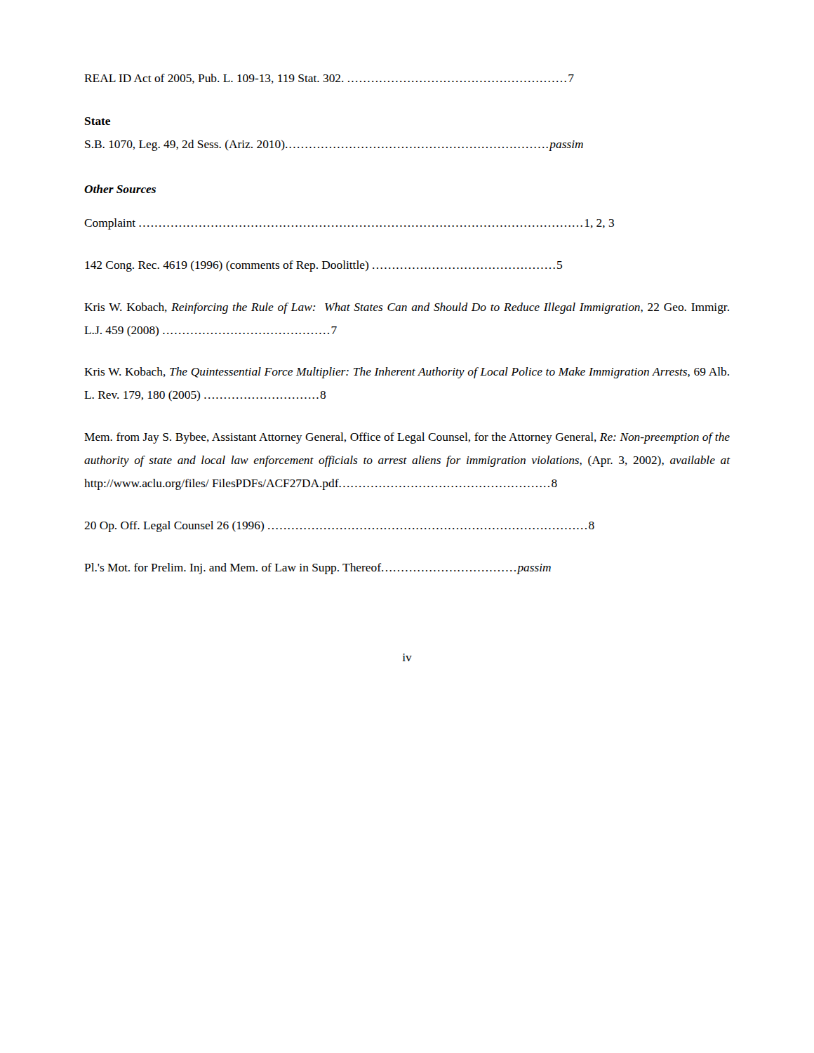REAL ID Act of 2005, Pub. L. 109-13, 119 Stat. 302. ....................................................... 7
State
S.B. 1070, Leg. 49, 2d Sess. (Ariz. 2010).................................................................. passim
Other Sources
Complaint ............................................................................................................... 1, 2, 3
142 Cong. Rec. 4619 (1996) (comments of Rep. Doolittle) .............................................. 5
Kris W. Kobach, Reinforcing the Rule of Law: What States Can and Should Do to Reduce Illegal Immigration, 22 Geo. Immigr. L.J. 459 (2008) .......................................... 7
Kris W. Kobach, The Quintessential Force Multiplier: The Inherent Authority of Local Police to Make Immigration Arrests, 69 Alb. L. Rev. 179, 180 (2005) ............................. 8
Mem. from Jay S. Bybee, Assistant Attorney General, Office of Legal Counsel, for the Attorney General, Re: Non-preemption of the authority of state and local law enforcement officials to arrest aliens for immigration violations, (Apr. 3, 2002), available at http://www.aclu.org/files/ FilesPDFs/ACF27DA.pdf..................................................... 8
20 Op. Off. Legal Counsel 26 (1996) ................................................................................ 8
Pl.'s Mot. for Prelim. Inj. and Mem. of Law in Supp. Thereof.................................. passim
iv